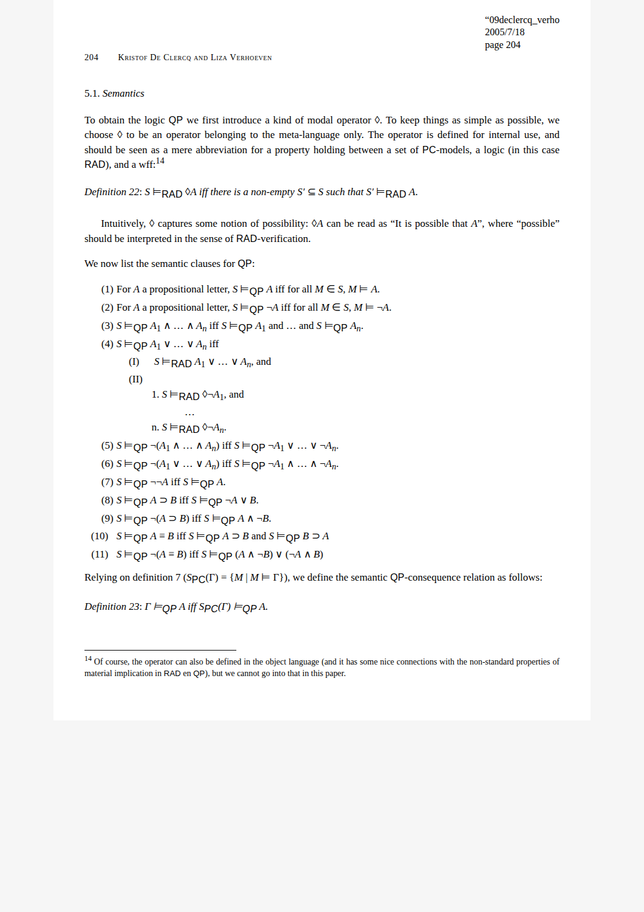“09declercq_verho
2005/7/18
page 204
204 Kristof De Clercq and Liza Verhoeven
5.1. Semantics
To obtain the logic QP we first introduce a kind of modal operator ◊. To keep things as simple as possible, we choose ◊ to be an operator belonging to the meta-language only. The operator is defined for internal use, and should be seen as a mere abbreviation for a property holding between a set of PC-models, a logic (in this case RAD), and a wff:14
Definition 22: S ⊨RAD ◊A iff there is a non-empty S′ ⊆ S such that S′ ⊨RAD A.
Intuitively, ◊ captures some notion of possibility: ◊A can be read as “It is possible that A”, where “possible” should be interpreted in the sense of RAD-verification.
We now list the semantic clauses for QP:
For A a propositional letter, S ⊨QP A iff for all M ∈ S, M ⊨ A.
For A a propositional letter, S ⊨QP ¬A iff for all M ∈ S, M ⊨ ¬A.
S ⊨QP A1 ∧ … ∧ An iff S ⊨QP A1 and … and S ⊨QP An.
S ⊨QP A1 ∨ … ∨ An iff
(I) S ⊨RAD A1 ∨ … ∨ An, and
(II)
1. S ⊨RAD ◊¬A1, and
…
n. S ⊨RAD ◊¬An.
S ⊨QP ¬(A1 ∧ … ∧ An) iff S ⊨QP ¬A1 ∨ … ∨ ¬An.
S ⊨QP ¬(A1 ∨ … ∨ An) iff S ⊨QP ¬A1 ∧ … ∧ ¬An.
S ⊨QP ¬¬A iff S ⊨QP A.
S ⊨QP A ⊃ B iff S ⊨QP ¬A ∨ B.
S ⊨QP ¬(A ⊃ B) iff S ⊨QP A ∧ ¬B.
S ⊨QP A ≡ B iff S ⊨QP A ⊃ B and S ⊨QP B ⊃ A
S ⊨QP ¬(A ≡ B) iff S ⊨QP (A ∧ ¬B) ∨ (¬A ∧ B)
Relying on definition 7 (SPC(Γ) = {M | M ⊨ Γ}), we define the semantic QP-consequence relation as follows:
Definition 23: Γ ⊨QP A iff SPC(Γ) ⊨QP A.
14 Of course, the operator can also be defined in the object language (and it has some nice connections with the non-standard properties of material implication in RAD en QP), but we cannot go into that in this paper.